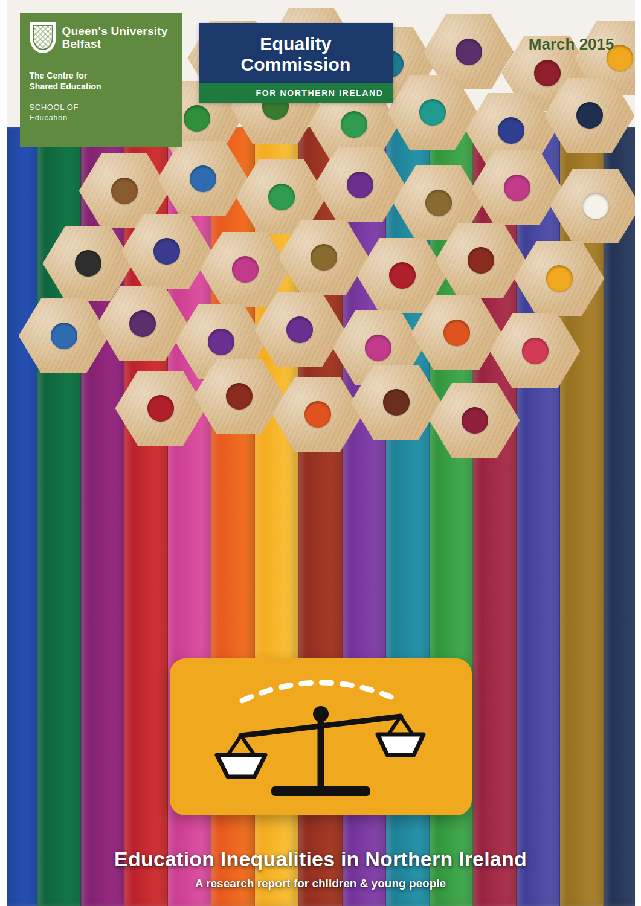Queen's University
Belfast
The Centre for
Shared Education
SCHOOL OF
Education
Equality Commission
FOR NORTHERN IRELAND
March 2015
Education Inequalities in Northern Ireland
A research report for children & young people